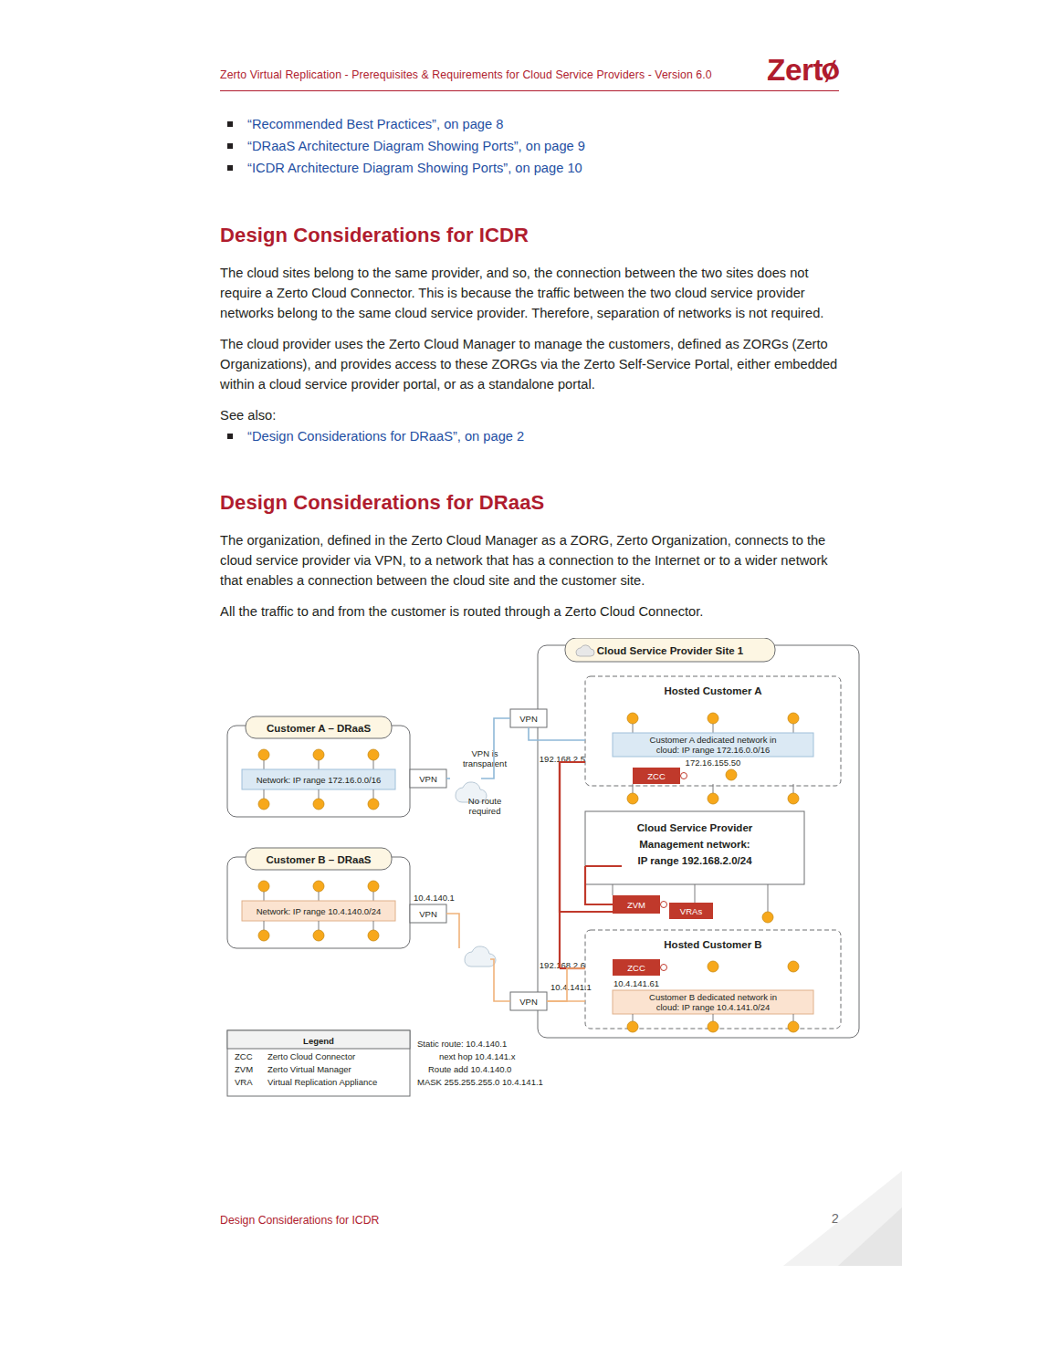Zerto Virtual Replication - Prerequisites & Requirements for Cloud Service Providers - Version 6.0
Zertø
“Recommended Best Practices”, on page 8
“DRaaS Architecture Diagram Showing Ports”, on page 9
“ICDR Architecture Diagram Showing Ports”, on page 10
Design Considerations for ICDR
The cloud sites belong to the same provider, and so, the connection between the two sites does not require a Zerto Cloud Connector. This is because the traffic between the two cloud service provider networks belong to the same cloud service provider. Therefore, separation of networks is not required.
The cloud provider uses the Zerto Cloud Manager to manage the customers, defined as ZORGs (Zerto Organizations), and provides access to these ZORGs via the Zerto Self-Service Portal, either embedded within a cloud service provider portal, or as a standalone portal.
See also:
“Design Considerations for DRaaS”, on page 2
Design Considerations for DRaaS
The organization, defined in the Zerto Cloud Manager as a ZORG, Zerto Organization, connects to the cloud service provider via VPN, to a network that has a connection to the Internet or to a wider network that enables a connection between the cloud site and the customer site.
All the traffic to and from the customer is routed through a Zerto Cloud Connector.
Cloud Service Provider Site 1 Hosted Customer A Customer A dedicated network in cloud: IP range 172.16.0.0/16 172.16.155.50 ZCC 192.168.2.5 Cloud Service Provider Management network: IP range 192.168.2.0/24 ZVM VRAs Hosted Customer B 192.168.2.6 ZCC 10.4.141.61 Customer B dedicated network in cloud: IP range 10.4.141.0/24 Customer A – DRaaS Network: IP range 172.16.0.0/16 VPN VPN is transparent No route required VPN Customer B – DRaaS Network: IP range 10.4.140.0/24 10.4.140.1 VPN VPN 10.4.141.1 Legend ZCC Zerto Cloud Connector ZVM Zerto Virtual Manager VRA Virtual Replication Appliance Static route: 10.4.140.1 next hop 10.4.141.x Route add 10.4.140.0 MASK 255.255.255.0 10.4.141.1
Design Considerations for ICDR
2